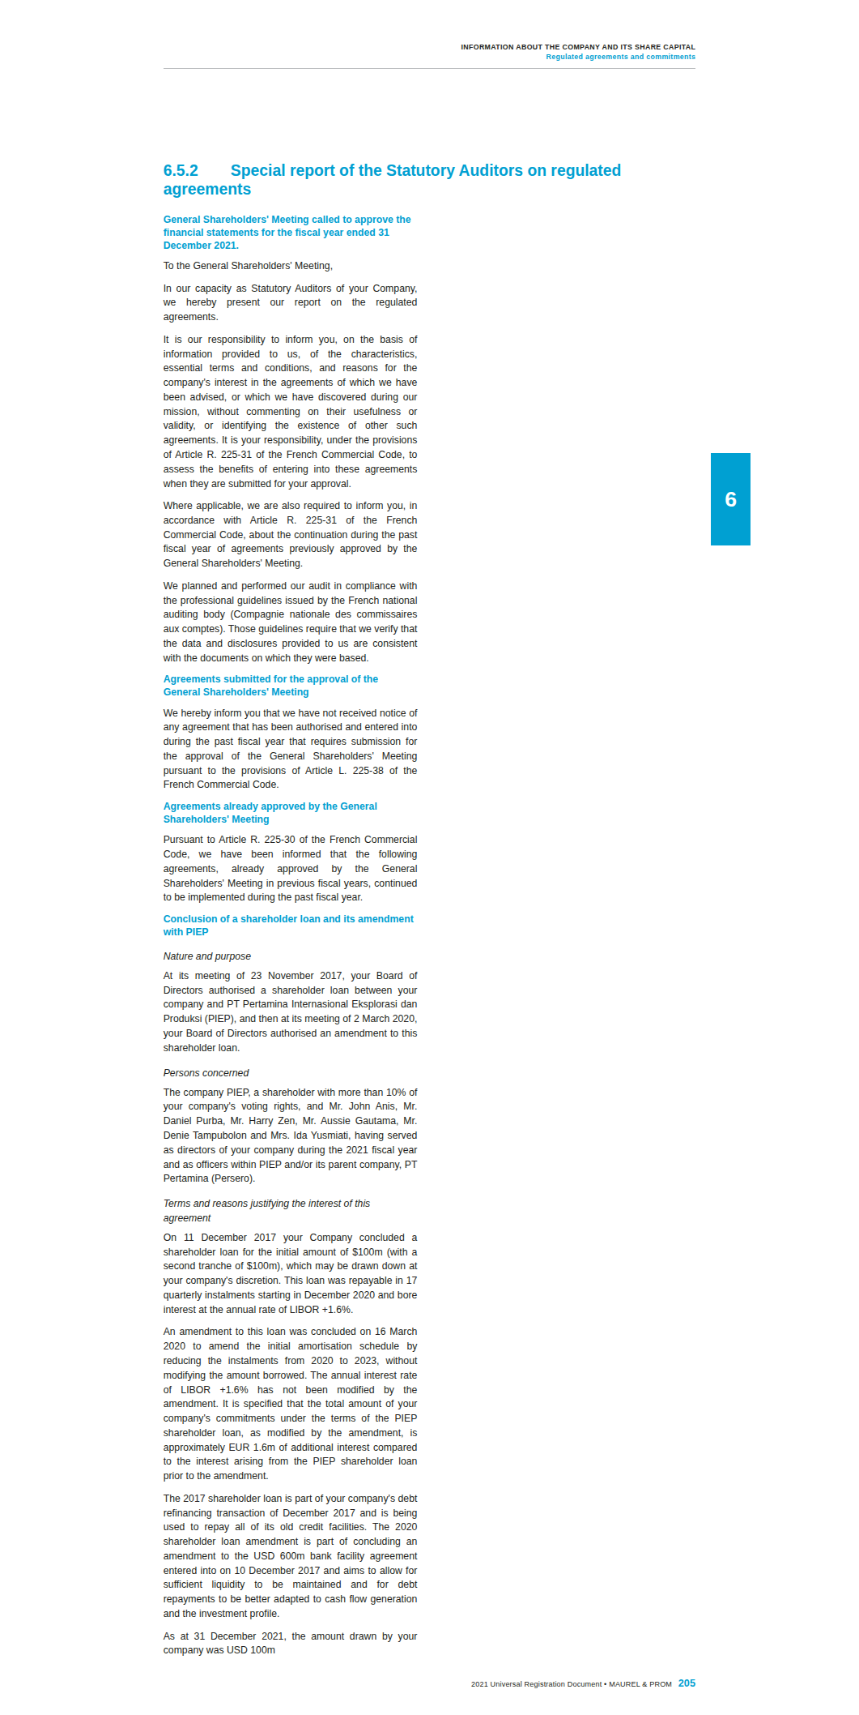INFORMATION ABOUT THE COMPANY AND ITS SHARE CAPITAL
Regulated agreements and commitments
6.5.2 Special report of the Statutory Auditors on regulated agreements
General Shareholders' Meeting called to approve the financial statements for the fiscal year ended 31 December 2021.
To the General Shareholders' Meeting,
In our capacity as Statutory Auditors of your Company, we hereby present our report on the regulated agreements.
It is our responsibility to inform you, on the basis of information provided to us, of the characteristics, essential terms and conditions, and reasons for the company's interest in the agreements of which we have been advised, or which we have discovered during our mission, without commenting on their usefulness or validity, or identifying the existence of other such agreements. It is your responsibility, under the provisions of Article R. 225-31 of the French Commercial Code, to assess the benefits of entering into these agreements when they are submitted for your approval.
Where applicable, we are also required to inform you, in accordance with Article R. 225-31 of the French Commercial Code, about the continuation during the past fiscal year of agreements previously approved by the General Shareholders' Meeting.
We planned and performed our audit in compliance with the professional guidelines issued by the French national auditing body (Compagnie nationale des commissaires aux comptes). Those guidelines require that we verify that the data and disclosures provided to us are consistent with the documents on which they were based.
Agreements submitted for the approval of the General Shareholders' Meeting
We hereby inform you that we have not received notice of any agreement that has been authorised and entered into during the past fiscal year that requires submission for the approval of the General Shareholders' Meeting pursuant to the provisions of Article L. 225-38 of the French Commercial Code.
Agreements already approved by the General Shareholders' Meeting
Pursuant to Article R. 225-30 of the French Commercial Code, we have been informed that the following agreements, already approved by the General Shareholders' Meeting in previous fiscal years, continued to be implemented during the past fiscal year.
Conclusion of a shareholder loan and its amendment with PIEP
Nature and purpose
At its meeting of 23 November 2017, your Board of Directors authorised a shareholder loan between your company and PT Pertamina Internasional Eksplorasi dan Produksi (PIEP), and then at its meeting of 2 March 2020, your Board of Directors authorised an amendment to this shareholder loan.
Persons concerned
The company PIEP, a shareholder with more than 10% of your company's voting rights, and Mr. John Anis, Mr. Daniel Purba, Mr. Harry Zen, Mr. Aussie Gautama, Mr. Denie Tampubolon and Mrs. Ida Yusmiati, having served as directors of your company during the 2021 fiscal year and as officers within PIEP and/or its parent company, PT Pertamina (Persero).
Terms and reasons justifying the interest of this agreement
On 11 December 2017 your Company concluded a shareholder loan for the initial amount of $100m (with a second tranche of $100m), which may be drawn down at your company's discretion. This loan was repayable in 17 quarterly instalments starting in December 2020 and bore interest at the annual rate of LIBOR +1.6%.
An amendment to this loan was concluded on 16 March 2020 to amend the initial amortisation schedule by reducing the instalments from 2020 to 2023, without modifying the amount borrowed. The annual interest rate of LIBOR +1.6% has not been modified by the amendment. It is specified that the total amount of your company's commitments under the terms of the PIEP shareholder loan, as modified by the amendment, is approximately EUR 1.6m of additional interest compared to the interest arising from the PIEP shareholder loan prior to the amendment.
The 2017 shareholder loan is part of your company's debt refinancing transaction of December 2017 and is being used to repay all of its old credit facilities. The 2020 shareholder loan amendment is part of concluding an amendment to the USD 600m bank facility agreement entered into on 10 December 2017 and aims to allow for sufficient liquidity to be maintained and for debt repayments to be better adapted to cash flow generation and the investment profile.
As at 31 December 2021, the amount drawn by your company was USD 100m
6
2021 Universal Registration Document • MAUREL & PROM205